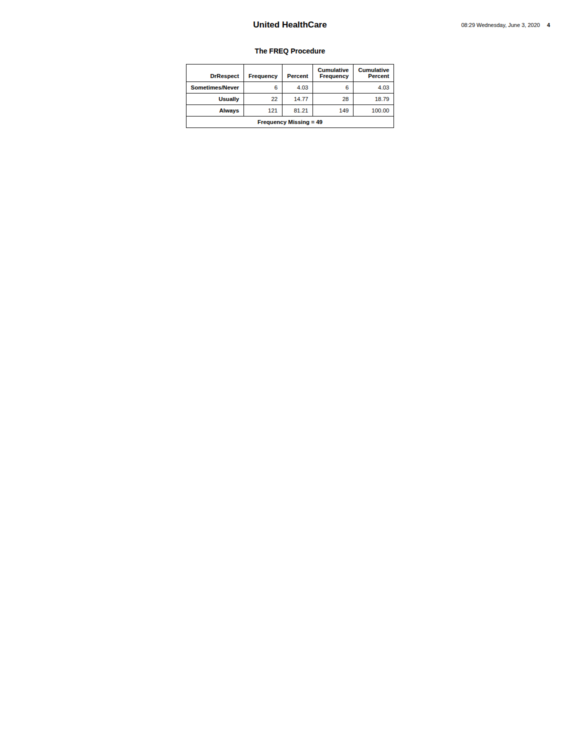United HealthCare
08:29 Wednesday, June 3, 20204
The FREQ Procedure
| DrRespect | Frequency | Percent | Cumulative Frequency | Cumulative Percent |
| --- | --- | --- | --- | --- |
| Sometimes/Never | 6 | 4.03 | 6 | 4.03 |
| Usually | 22 | 14.77 | 28 | 18.79 |
| Always | 121 | 81.21 | 149 | 100.00 |
| Frequency Missing = 49 |